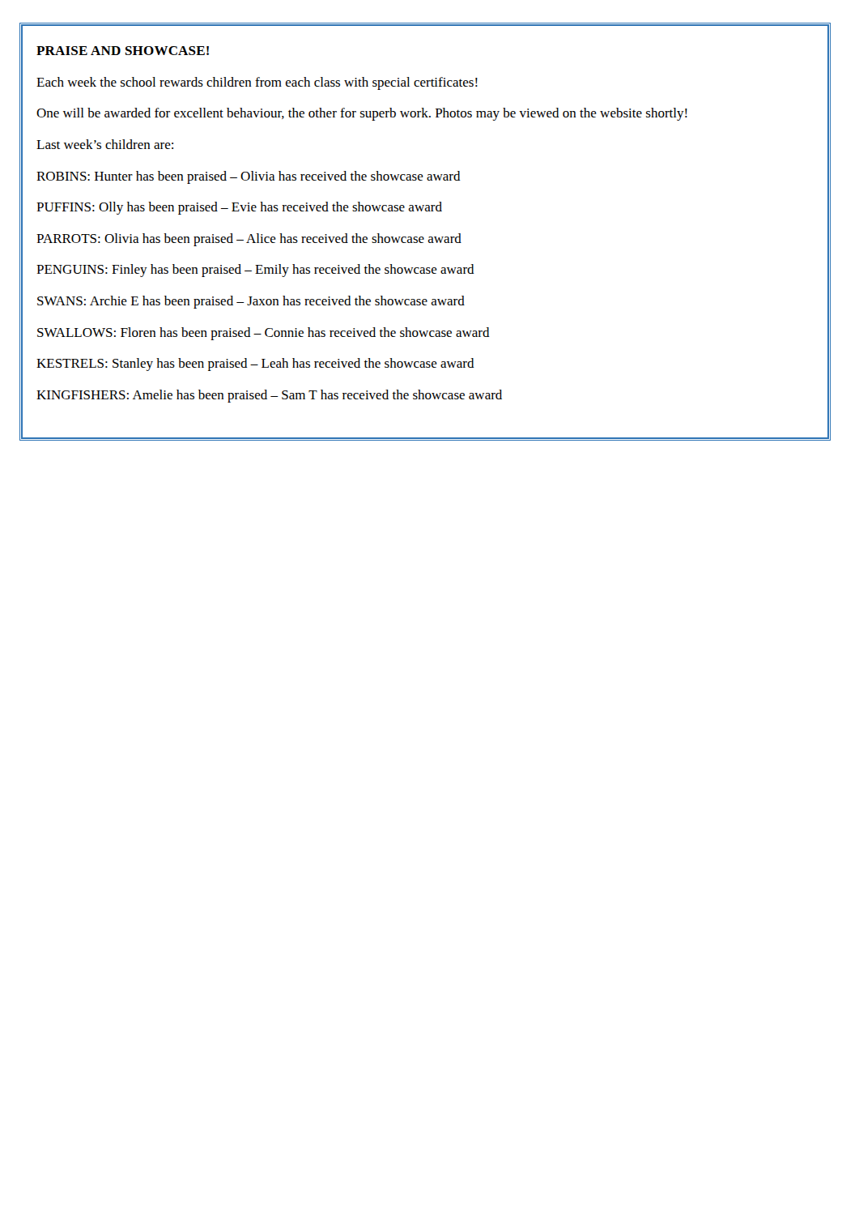PRAISE AND SHOWCASE!
Each week the school rewards children from each class with special certificates!
One will be awarded for excellent behaviour, the other for superb work. Photos may be viewed on the website shortly!
Last week’s children are:
ROBINS: Hunter has been praised – Olivia has received the showcase award
PUFFINS: Olly has been praised – Evie has received the showcase award
PARROTS: Olivia has been praised – Alice has received the showcase award
PENGUINS: Finley has been praised – Emily has received the showcase award
SWANS: Archie E has been praised – Jaxon has received the showcase award
SWALLOWS: Floren has been praised – Connie has received the showcase award
KESTRELS: Stanley has been praised – Leah has received the showcase award
KINGFISHERS: Amelie has been praised – Sam T has received the showcase award